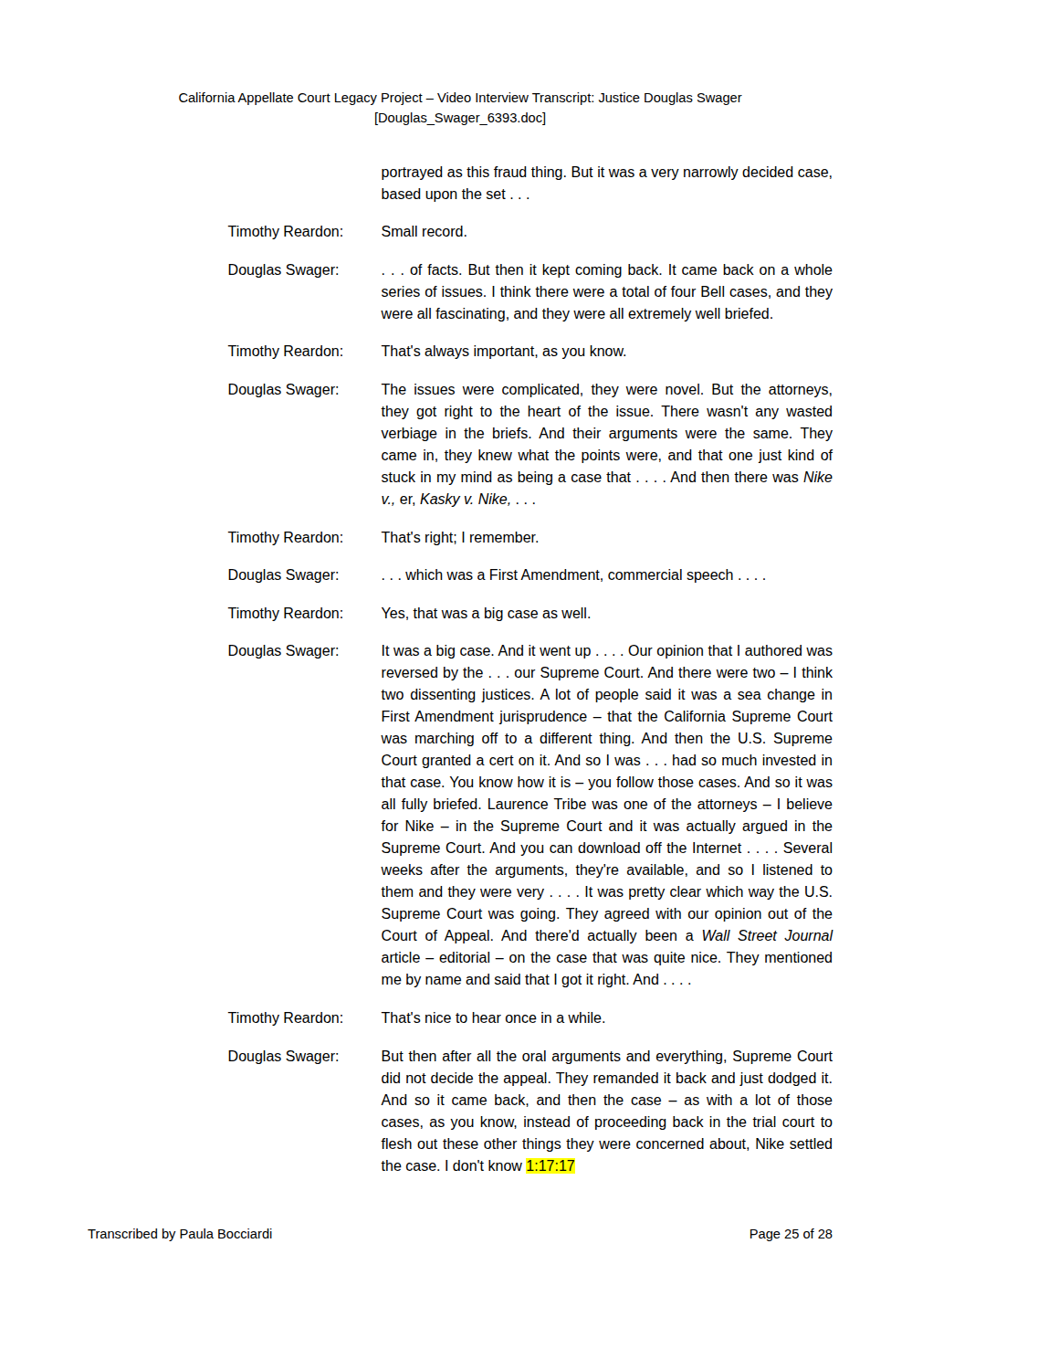California Appellate Court Legacy Project – Video Interview Transcript: Justice Douglas Swager [Douglas_Swager_6393.doc]
portrayed as this fraud thing. But it was a very narrowly decided case, based upon the set . . .
Timothy Reardon:
Small record.
Douglas Swager:
. . . of facts. But then it kept coming back. It came back on a whole series of issues. I think there were a total of four Bell cases, and they were all fascinating, and they were all extremely well briefed.
Timothy Reardon:
That's always important, as you know.
Douglas Swager:
The issues were complicated, they were novel. But the attorneys, they got right to the heart of the issue. There wasn't any wasted verbiage in the briefs. And their arguments were the same. They came in, they knew what the points were, and that one just kind of stuck in my mind as being a case that . . . . And then there was Nike v., er, Kasky v. Nike, . . .
Timothy Reardon:
That's right; I remember.
Douglas Swager:
. . . which was a First Amendment, commercial speech . . . .
Timothy Reardon:
Yes, that was a big case as well.
Douglas Swager:
It was a big case. And it went up . . . . Our opinion that I authored was reversed by the . . . our Supreme Court. And there were two – I think two dissenting justices. A lot of people said it was a sea change in First Amendment jurisprudence – that the California Supreme Court was marching off to a different thing. And then the U.S. Supreme Court granted a cert on it. And so I was . . . had so much invested in that case. You know how it is – you follow those cases. And so it was all fully briefed. Laurence Tribe was one of the attorneys – I believe for Nike – in the Supreme Court and it was actually argued in the Supreme Court. And you can download off the Internet . . . . Several weeks after the arguments, they're available, and so I listened to them and they were very . . . . It was pretty clear which way the U.S. Supreme Court was going. They agreed with our opinion out of the Court of Appeal. And there'd actually been a Wall Street Journal article – editorial – on the case that was quite nice. They mentioned me by name and said that I got it right. And . . . .
Timothy Reardon:
That's nice to hear once in a while.
Douglas Swager:
But then after all the oral arguments and everything, Supreme Court did not decide the appeal. They remanded it back and just dodged it. And so it came back, and then the case – as with a lot of those cases, as you know, instead of proceeding back in the trial court to flesh out these other things they were concerned about, Nike settled the case. I don't know 1:17:17
Transcribed by Paula Bocciardi Page 25 of 28